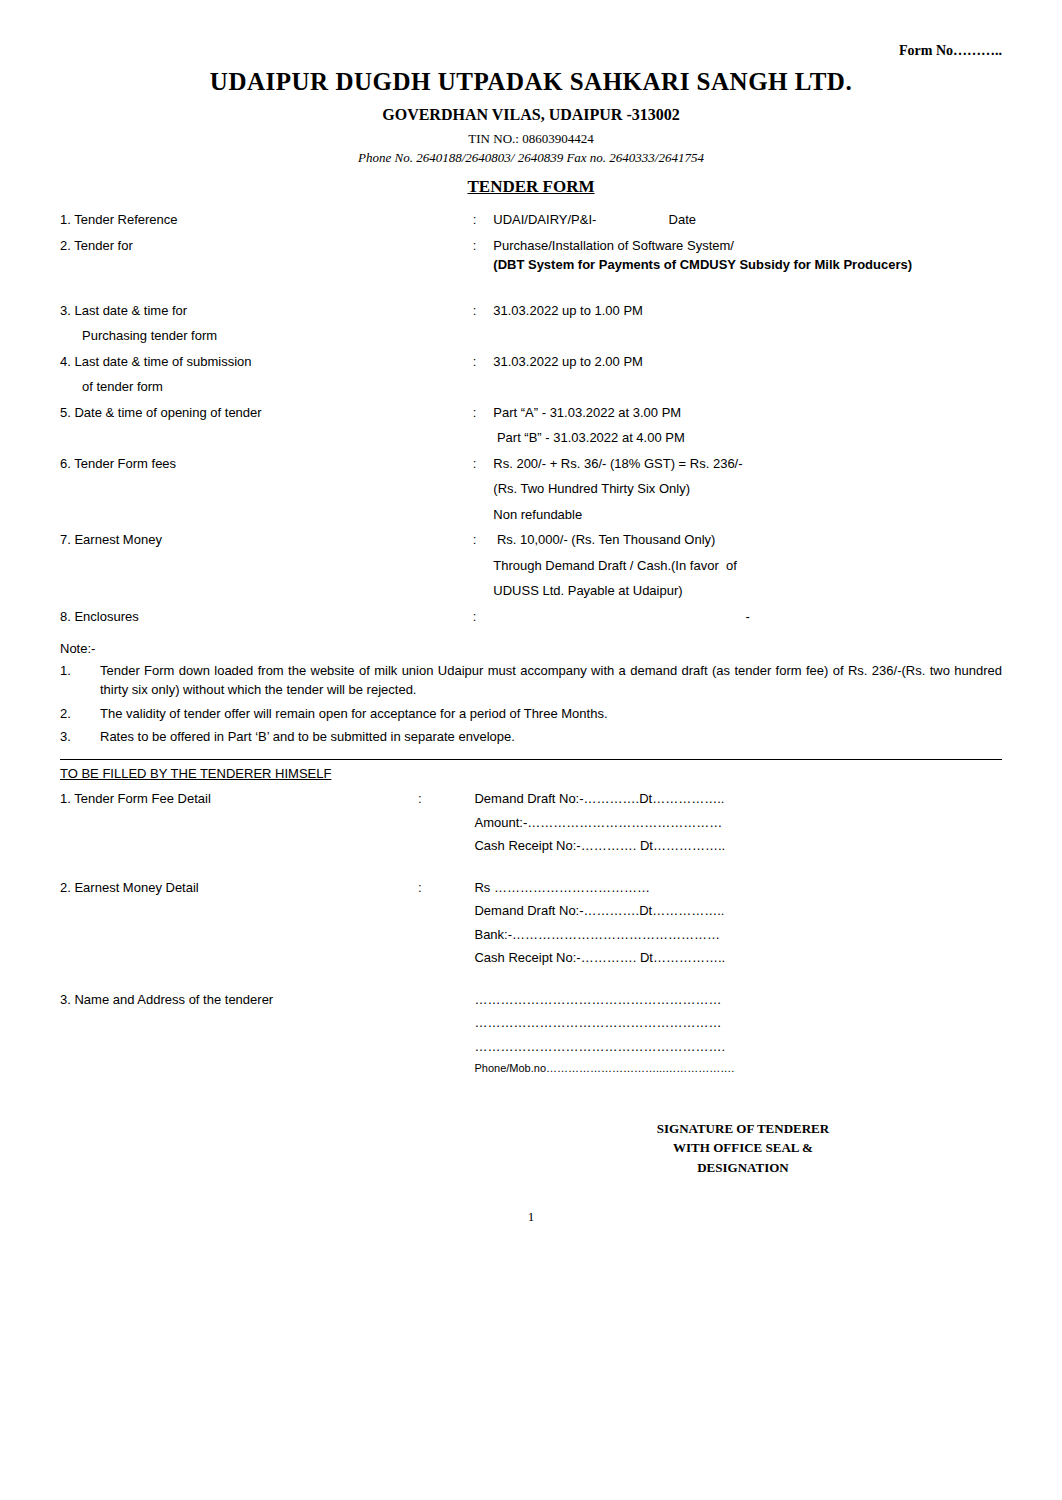Form No………..
UDAIPUR DUGDH UTPADAK SAHKARI SANGH LTD.
GOVERDHAN VILAS, UDAIPUR -313002
TIN NO.: 08603904424
Phone No. 2640188/2640803/ 2640839 Fax no. 2640333/2641754
TENDER FORM
| 1. Tender Reference | : | UDAI/DAIRY/P&I- Date |
| 2. Tender for | : | Purchase/Installation of Software System/ (DBT System for Payments of CMDUSY Subsidy for Milk Producers) |
| 3. Last date & time for | : | 31.03.2022 up to 1.00 PM |
| Purchasing tender form | | |
| 4. Last date & time of submission | : | 31.03.2022 up to 2.00 PM |
| of tender form | | |
| 5. Date & time of opening of tender | : | Part “A” - 31.03.2022 at 3.00 PM |
| | | Part “B” - 31.03.2022 at 4.00 PM |
| 6. Tender Form fees | : | Rs. 200/- + Rs. 36/- (18% GST) = Rs. 236/- |
| | | (Rs. Two Hundred Thirty Six Only) |
| | | Non refundable |
| 7. Earnest Money | : | Rs. 10,000/- (Rs. Ten Thousand Only) |
| | | Through Demand Draft / Cash.(In favor of |
| | | UDUSS Ltd. Payable at Udaipur) |
| 8. Enclosures | : | - |
Note:-
1. Tender Form down loaded from the website of milk union Udaipur must accompany with a demand draft (as tender form fee) of Rs. 236/-(Rs. two hundred thirty six only) without which the tender will be rejected.
2. The validity of tender offer will remain open for acceptance for a period of Three Months.
3. Rates to be offered in Part ‘B’ and to be submitted in separate envelope.
TO BE FILLED BY THE TENDERER HIMSELF
| 1. Tender Form Fee Detail | : | Demand Draft No:-………….Dt…………….. |
| | | Amount:-……………………………………… |
| | | Cash Receipt No:-…………. Dt…………….. |
| 2. Earnest Money Detail | : | Rs ……………………………… |
| | | Demand Draft No:-………….Dt…………….. |
| | | Bank:-………………………………………… |
| | | Cash Receipt No:-…………. Dt…………….. |
| 3. Name and Address of the tenderer | | ………………………………………………… |
| | | ………………………………………………… |
| | | …………………………………………………. |
| | | Phone/Mob.no…………………………...………………. |
SIGNATURE OF TENDERER
WITH OFFICE SEAL &
DESIGNATION
1